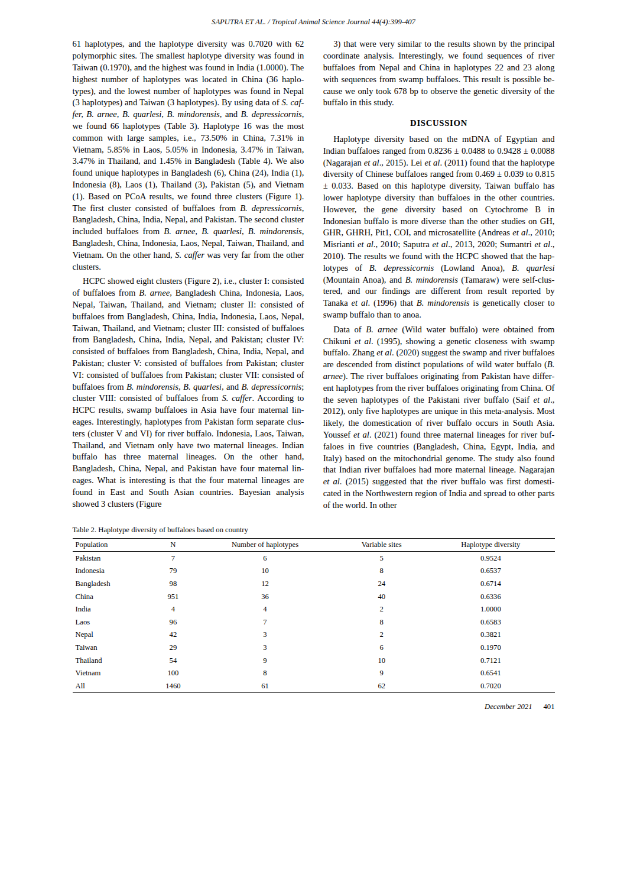SAPUTRA ET AL. / Tropical Animal Science Journal 44(4):399-407
61 haplotypes, and the haplotype diversity was 0.7020 with 62 polymorphic sites. The smallest haplotype diversity was found in Taiwan (0.1970), and the highest was found in India (1.0000). The highest number of haplotypes was located in China (36 haplotypes), and the lowest number of haplotypes was found in Nepal (3 haplotypes) and Taiwan (3 haplotypes). By using data of S. caffer, B. arnee, B. quarlesi, B. mindorensis, and B. depressicornis, we found 66 haplotypes (Table 3). Haplotype 16 was the most common with large samples, i.e., 73.50% in China, 7.31% in Vietnam, 5.85% in Laos, 5.05% in Indonesia, 3.47% in Taiwan, 3.47% in Thailand, and 1.45% in Bangladesh (Table 4). We also found unique haplotypes in Bangladesh (6), China (24), India (1), Indonesia (8), Laos (1), Thailand (3), Pakistan (5), and Vietnam (1). Based on PCoA results, we found three clusters (Figure 1). The first cluster consisted of buffaloes from B. depressicornis, Bangladesh, China, India, Nepal, and Pakistan. The second cluster included buffaloes from B. arnee, B. quarlesi, B. mindorensis, Bangladesh, China, Indonesia, Laos, Nepal, Taiwan, Thailand, and Vietnam. On the other hand, S. caffer was very far from the other clusters.
HCPC showed eight clusters (Figure 2), i.e., cluster I: consisted of buffaloes from B. arnee, Bangladesh China, Indonesia, Laos, Nepal, Taiwan, Thailand, and Vietnam; cluster II: consisted of buffaloes from Bangladesh, China, India, Indonesia, Laos, Nepal, Taiwan, Thailand, and Vietnam; cluster III: consisted of buffaloes from Bangladesh, China, India, Nepal, and Pakistan; cluster IV: consisted of buffaloes from Bangladesh, China, India, Nepal, and Pakistan; cluster V: consisted of buffaloes from Pakistan; cluster VI: consisted of buffaloes from Pakistan; cluster VII: consisted of buffaloes from B. mindorensis, B. quarlesi, and B. depressicornis; cluster VIII: consisted of buffaloes from S. caffer. According to HCPC results, swamp buffaloes in Asia have four maternal lineages. Interestingly, haplotypes from Pakistan form separate clusters (cluster V and VI) for river buffalo. Indonesia, Laos, Taiwan, Thailand, and Vietnam only have two maternal lineages. Indian buffalo has three maternal lineages. On the other hand, Bangladesh, China, Nepal, and Pakistan have four maternal lineages. What is interesting is that the four maternal lineages are found in East and South Asian countries. Bayesian analysis showed 3 clusters (Figure
3) that were very similar to the results shown by the principal coordinate analysis. Interestingly, we found sequences of river buffaloes from Nepal and China in haplotypes 22 and 23 along with sequences from swamp buffaloes. This result is possible because we only took 678 bp to observe the genetic diversity of the buffalo in this study.
DISCUSSION
Haplotype diversity based on the mtDNA of Egyptian and Indian buffaloes ranged from 0.8236 ± 0.0488 to 0.9428 ± 0.0088 (Nagarajan et al., 2015). Lei et al. (2011) found that the haplotype diversity of Chinese buffaloes ranged from 0.469 ± 0.039 to 0.815 ± 0.033. Based on this haplotype diversity, Taiwan buffalo has lower haplotype diversity than buffaloes in the other countries. However, the gene diversity based on Cytochrome B in Indonesian buffalo is more diverse than the other studies on GH, GHR, GHRH, Pit1, COI, and microsatellite (Andreas et al., 2010; Misrianti et al., 2010; Saputra et al., 2013, 2020; Sumantri et al., 2010). The results we found with the HCPC showed that the haplotypes of B. depressicornis (Lowland Anoa), B. quarlesi (Mountain Anoa), and B. mindorensis (Tamaraw) were self-clustered, and our findings are different from result reported by Tanaka et al. (1996) that B. mindorensis is genetically closer to swamp buffalo than to anoa.
Data of B. arnee (Wild water buffalo) were obtained from Chikuni et al. (1995), showing a genetic closeness with swamp buffalo. Zhang et al. (2020) suggest the swamp and river buffaloes are descended from distinct populations of wild water buffalo (B. arnee). The river buffaloes originating from Pakistan have different haplotypes from the river buffaloes originating from China. Of the seven haplotypes of the Pakistani river buffalo (Saif et al., 2012), only five haplotypes are unique in this meta-analysis. Most likely, the domestication of river buffalo occurs in South Asia. Youssef et al. (2021) found three maternal lineages for river buffaloes in five countries (Bangladesh, China, Egypt, India, and Italy) based on the mitochondrial genome. The study also found that Indian river buffaloes had more maternal lineage. Nagarajan et al. (2015) suggested that the river buffalo was first domesticated in the Northwestern region of India and spread to other parts of the world. In other
Table 2. Haplotype diversity of buffaloes based on country
| Population | N | Number of haplotypes | Variable sites | Haplotype diversity |
| --- | --- | --- | --- | --- |
| Pakistan | 7 | 6 | 5 | 0.9524 |
| Indonesia | 79 | 10 | 8 | 0.6537 |
| Bangladesh | 98 | 12 | 24 | 0.6714 |
| China | 951 | 36 | 40 | 0.6336 |
| India | 4 | 4 | 2 | 1.0000 |
| Laos | 96 | 7 | 8 | 0.6583 |
| Nepal | 42 | 3 | 2 | 0.3821 |
| Taiwan | 29 | 3 | 6 | 0.1970 |
| Thailand | 54 | 9 | 10 | 0.7121 |
| Vietnam | 100 | 8 | 9 | 0.6541 |
| All | 1460 | 61 | 62 | 0.7020 |
December 2021 401